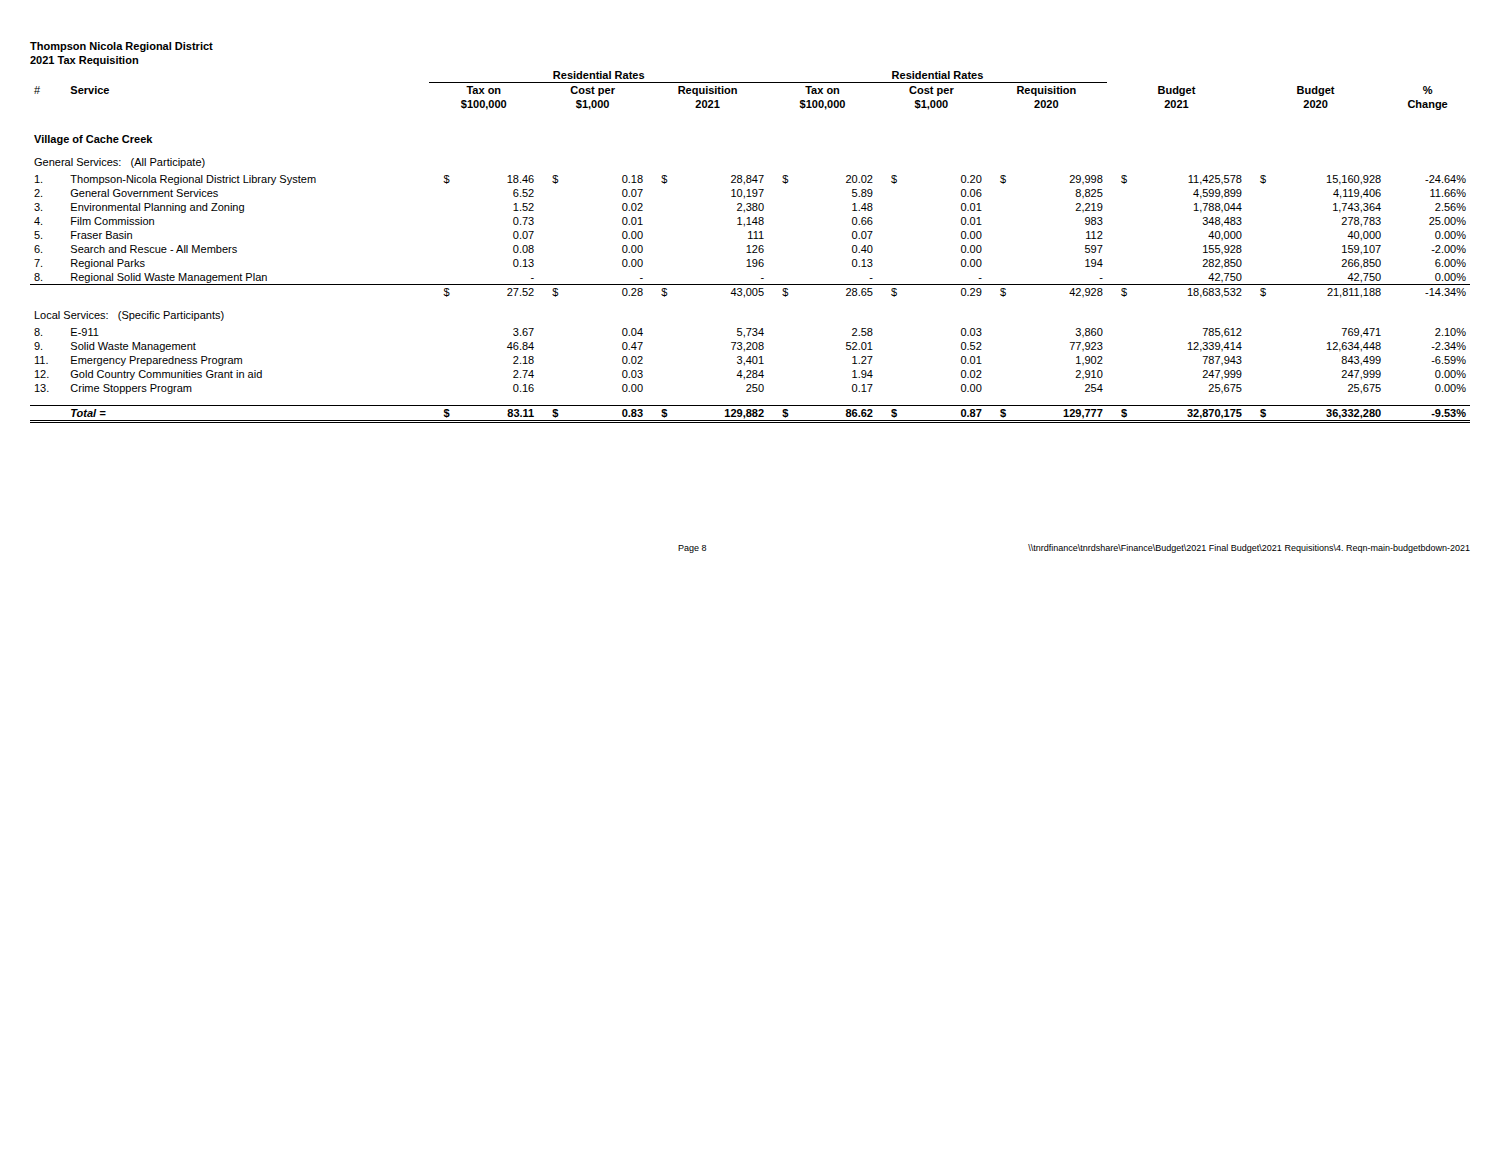Thompson Nicola Regional District
2021 Tax Requisition
| | Residential Rates | Residential Rates | |
| # | Service | Tax on | Cost per | Requisition | Tax on | Cost per | Requisition | Budget | Budget | % |
| | | $100,000 | $1,000 | 2021 | $100,000 | $1,000 | 2020 | 2021 | 2020 | Change |
| Village of Cache Creek |
| General Services: (All Participate) |
| 1. | Thompson-Nicola Regional District Library System | $ | 18.46 | $ | 0.18 | $ | 28,847 | $ | 20.02 | $ | 0.20 | $ | 29,998 | $ | 11,425,578 | $ | 15,160,928 | -24.64% |
| 2. | General Government Services | | 6.52 | | 0.07 | | 10,197 | | 5.89 | | 0.06 | | 8,825 | | 4,599,899 | | 4,119,406 | 11.66% |
| 3. | Environmental Planning and Zoning | | 1.52 | | 0.02 | | 2,380 | | 1.48 | | 0.01 | | 2,219 | | 1,788,044 | | 1,743,364 | 2.56% |
| 4. | Film Commission | | 0.73 | | 0.01 | | 1,148 | | 0.66 | | 0.01 | | 983 | | 348,483 | | 278,783 | 25.00% |
| 5. | Fraser Basin | | 0.07 | | 0.00 | | 111 | | 0.07 | | 0.00 | | 112 | | 40,000 | | 40,000 | 0.00% |
| 6. | Search and Rescue - All Members | | 0.08 | | 0.00 | | 126 | | 0.40 | | 0.00 | | 597 | | 155,928 | | 159,107 | -2.00% |
| 7. | Regional Parks | | 0.13 | | 0.00 | | 196 | | 0.13 | | 0.00 | | 194 | | 282,850 | | 266,850 | 6.00% |
| 8. | Regional Solid Waste Management Plan | | - | | - | | - | | - | | - | | - | | 42,750 | | 42,750 | 0.00% |
| | | $ | 27.52 | $ | 0.28 | $ | 43,005 | $ | 28.65 | $ | 0.29 | $ | 42,928 | $ | 18,683,532 | $ | 21,811,188 | -14.34% |
| Local Services: (Specific Participants) |
| 8. | E-911 | | 3.67 | | 0.04 | | 5,734 | | 2.58 | | 0.03 | | 3,860 | | 785,612 | | 769,471 | 2.10% |
| 9. | Solid Waste Management | | 46.84 | | 0.47 | | 73,208 | | 52.01 | | 0.52 | | 77,923 | | 12,339,414 | | 12,634,448 | -2.34% |
| 11. | Emergency Preparedness Program | | 2.18 | | 0.02 | | 3,401 | | 1.27 | | 0.01 | | 1,902 | | 787,943 | | 843,499 | -6.59% |
| 12. | Gold Country Communities Grant in aid | | 2.74 | | 0.03 | | 4,284 | | 1.94 | | 0.02 | | 2,910 | | 247,999 | | 247,999 | 0.00% |
| 13. | Crime Stoppers Program | | 0.16 | | 0.00 | | 250 | | 0.17 | | 0.00 | | 254 | | 25,675 | | 25,675 | 0.00% |
| | Total = | $ | 83.11 | $ | 0.83 | $ | 129,882 | $ | 86.62 | $ | 0.87 | $ | 129,777 | $ | 32,870,175 | $ | 36,332,280 | -9.53% |
Page 8 \\tnrdfinance\tnrdshare\Finance\Budget\2021 Final Budget\2021 Requisitions\4. Reqn-main-budgetbdown-2021